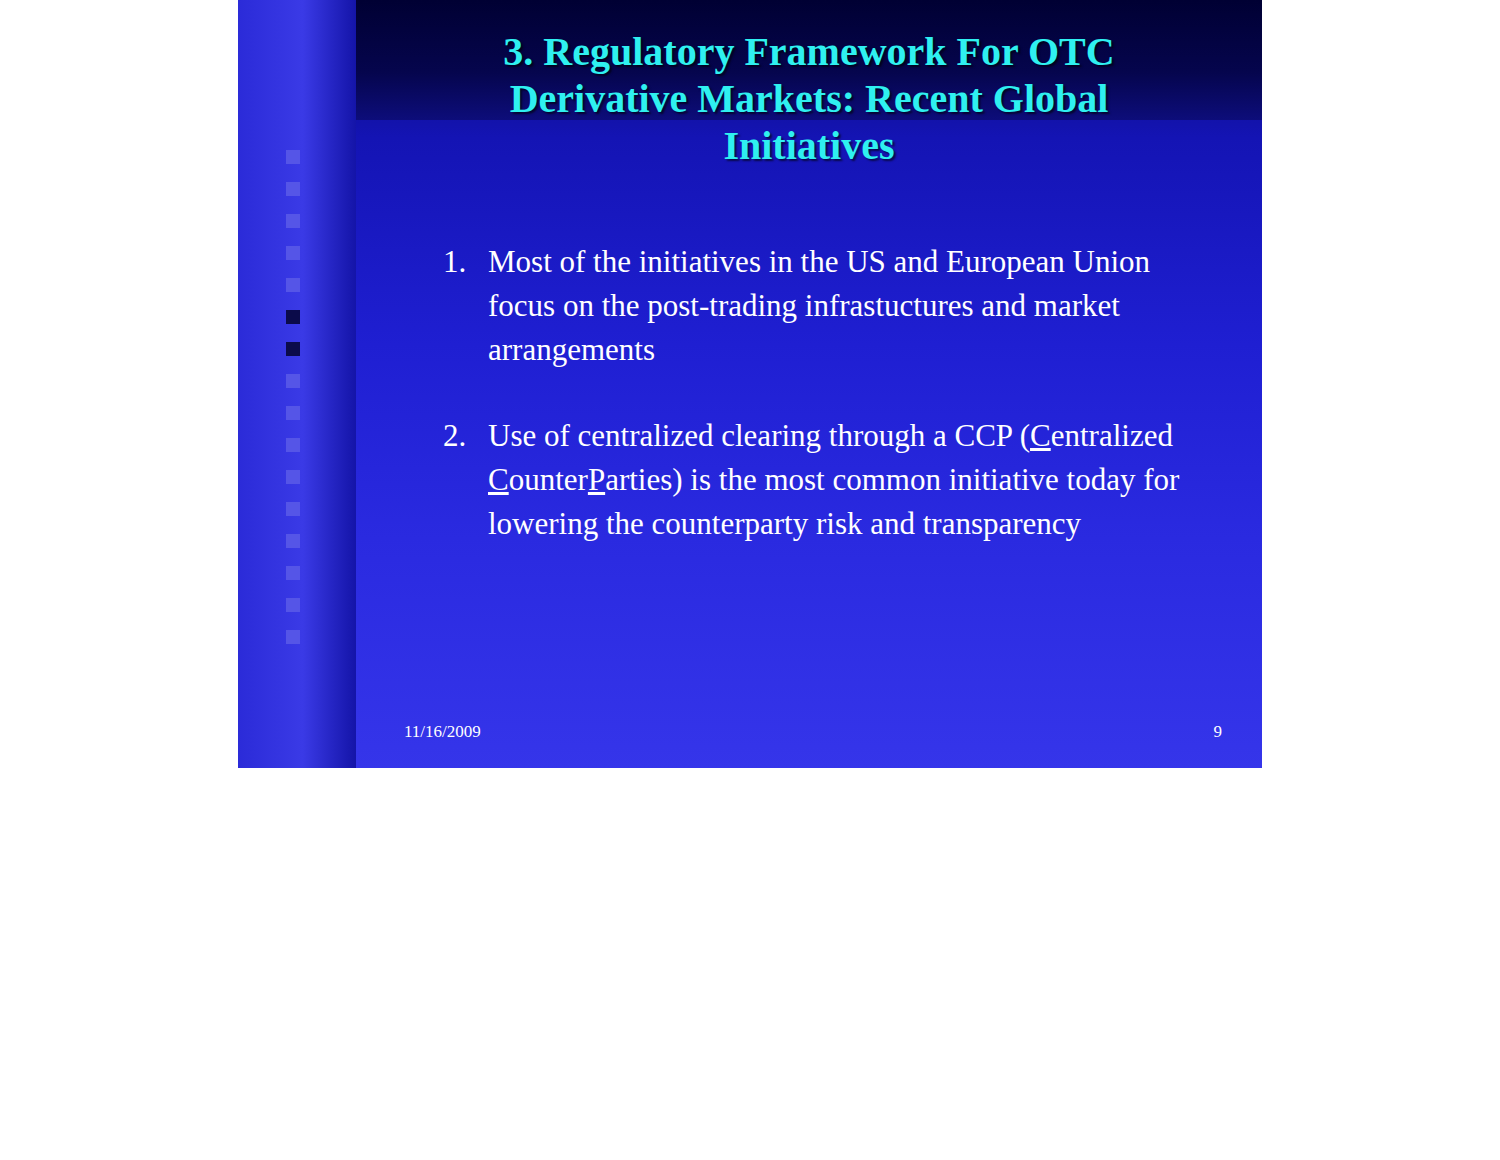3. Regulatory Framework For OTC Derivative Markets: Recent Global Initiatives
Most of the initiatives in the US and European Union focus on the post-trading infrastuctures and market arrangements
Use of centralized clearing through a CCP (Centralized CounterParties) is the most common initiative today for lowering the counterparty risk and transparency
11/16/2009 9